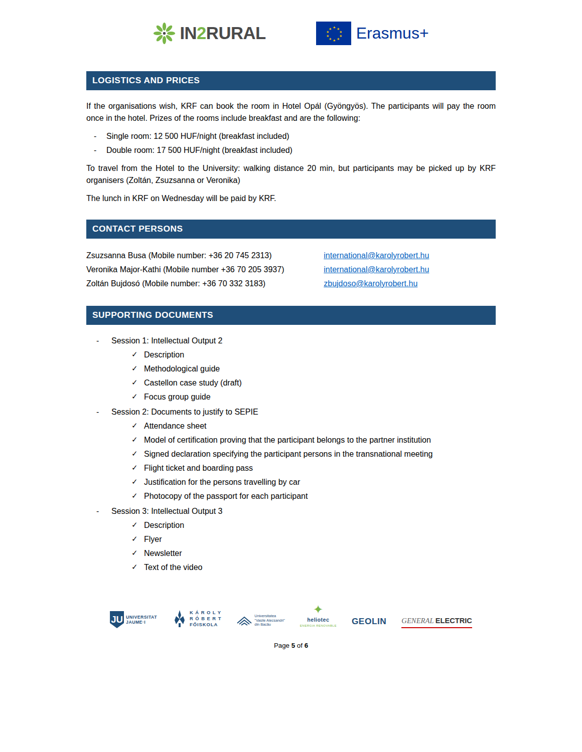IN 2 RURAL
★ ★ ★ ★ ★ ★ ★ ★ ★ ★
Erasmus+
LOGISTICS AND PRICES
If the organisations wish, KRF can book the room in Hotel Opál (Gyöngyös). The participants will pay the room once in the hotel. Prizes of the rooms include breakfast and are the following:
Single room: 12 500 HUF/night (breakfast included)
Double room: 17 500 HUF/night (breakfast included)
To travel from the Hotel to the University: walking distance 20 min, but participants may be picked up by KRF organisers (Zoltán, Zsuzsanna or Veronika)
The lunch in KRF on Wednesday will be paid by KRF.
CONTACT PERSONS
| Zsuzsanna Busa (Mobile number: +36 20 745 2313) | international@karolyrobert.hu |
| Veronika Major-Kathi (Mobile number +36 70 205 3937) | international@karolyrobert.hu |
| Zoltán Bujdosó (Mobile number: +36 70 332 3183) | zbujdoso@karolyrobert.hu |
SUPPORTING DOCUMENTS
Session 1: Intellectual Output 2
Description
Methodological guide
Castellon case study (draft)
Focus group guide
Session 2: Documents to justify to SEPIE
Attendance sheet
Model of certification proving that the participant belongs to the partner institution
Signed declaration specifying the participant persons in the transnational meeting
Flight ticket and boarding pass
Justification for the persons travelling by car
Photocopy of the passport for each participant
Session 3: Intellectual Output 3
Description
Flyer
Newsletter
Text of the video
JU
UNIVERSITAT
JAUME·I
K Á R O L Y
R Ó B E R T
FŐISKOLA
Universitatea
"Vasile Alecsandri"
din Bacău
✦
heliotec
ENERGIA RENOVABLE
GEOLIN
GENERAL ELECTRIC
Page 5 of 6